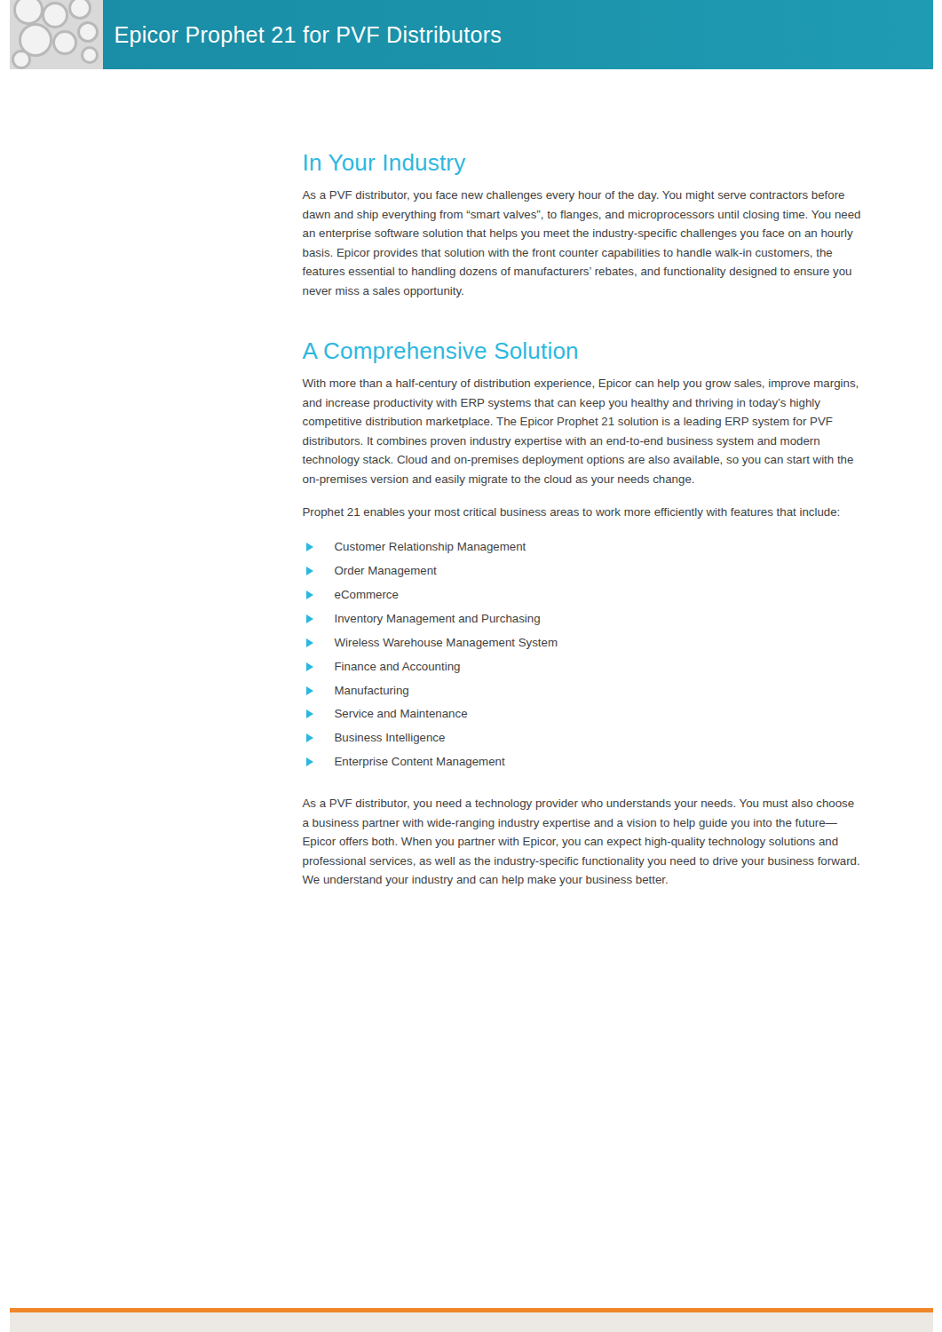Epicor Prophet 21 for PVF Distributors
In Your Industry
As a PVF distributor, you face new challenges every hour of the day. You might serve contractors before dawn and ship everything from “smart valves”, to flanges, and microprocessors until closing time. You need an enterprise software solution that helps you meet the industry-specific challenges you face on an hourly basis. Epicor provides that solution with the front counter capabilities to handle walk-in customers, the features essential to handling dozens of manufacturers’ rebates, and functionality designed to ensure you never miss a sales opportunity.
A Comprehensive Solution
With more than a half-century of distribution experience, Epicor can help you grow sales, improve margins, and increase productivity with ERP systems that can keep you healthy and thriving in today’s highly competitive distribution marketplace. The Epicor Prophet 21 solution is a leading ERP system for PVF distributors. It combines proven industry expertise with an end-to-end business system and modern technology stack. Cloud and on-premises deployment options are also available, so you can start with the on-premises version and easily migrate to the cloud as your needs change.
Prophet 21 enables your most critical business areas to work more efficiently with features that include:
Customer Relationship Management
Order Management
eCommerce
Inventory Management and Purchasing
Wireless Warehouse Management System
Finance and Accounting
Manufacturing
Service and Maintenance
Business Intelligence
Enterprise Content Management
As a PVF distributor, you need a technology provider who understands your needs. You must also choose a business partner with wide-ranging industry expertise and a vision to help guide you into the future—Epicor offers both. When you partner with Epicor, you can expect high-quality technology solutions and professional services, as well as the industry-specific functionality you need to drive your business forward. We understand your industry and can help make your business better.